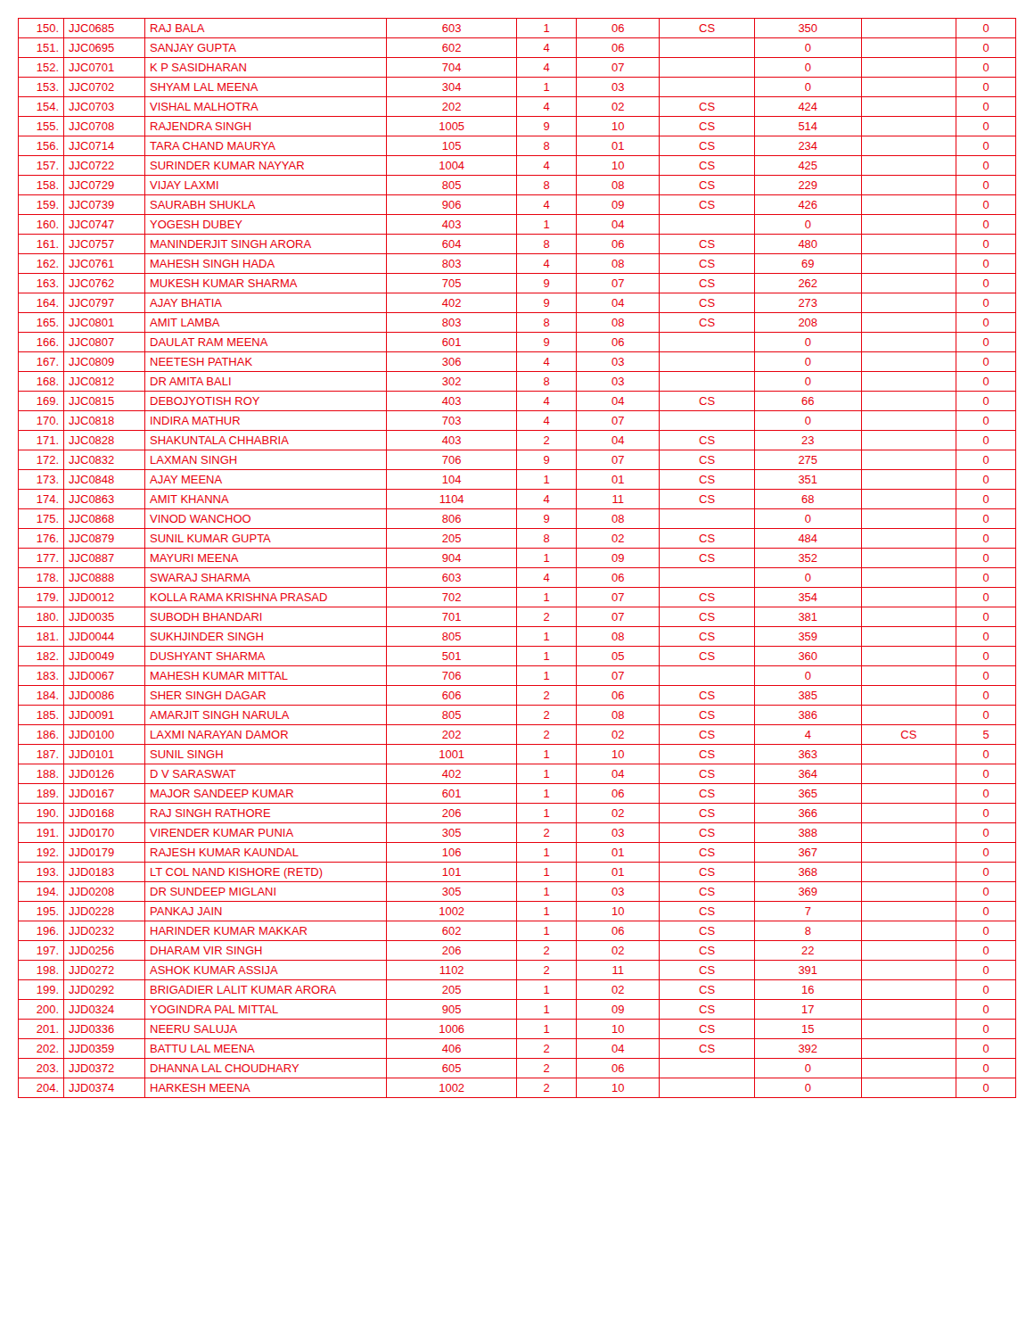| 150. | JJC0685 | RAJ BALA | 603 | 1 | 06 | CS | 350 | | 0 |
| 151. | JJC0695 | SANJAY GUPTA | 602 | 4 | 06 | | 0 | | 0 |
| 152. | JJC0701 | K P SASIDHARAN | 704 | 4 | 07 | | 0 | | 0 |
| 153. | JJC0702 | SHYAM LAL MEENA | 304 | 1 | 03 | | 0 | | 0 |
| 154. | JJC0703 | VISHAL MALHOTRA | 202 | 4 | 02 | CS | 424 | | 0 |
| 155. | JJC0708 | RAJENDRA SINGH | 1005 | 9 | 10 | CS | 514 | | 0 |
| 156. | JJC0714 | TARA CHAND MAURYA | 105 | 8 | 01 | CS | 234 | | 0 |
| 157. | JJC0722 | SURINDER KUMAR NAYYAR | 1004 | 4 | 10 | CS | 425 | | 0 |
| 158. | JJC0729 | VIJAY LAXMI | 805 | 8 | 08 | CS | 229 | | 0 |
| 159. | JJC0739 | SAURABH SHUKLA | 906 | 4 | 09 | CS | 426 | | 0 |
| 160. | JJC0747 | YOGESH DUBEY | 403 | 1 | 04 | | 0 | | 0 |
| 161. | JJC0757 | MANINDERJIT SINGH ARORA | 604 | 8 | 06 | CS | 480 | | 0 |
| 162. | JJC0761 | MAHESH SINGH HADA | 803 | 4 | 08 | CS | 69 | | 0 |
| 163. | JJC0762 | MUKESH KUMAR SHARMA | 705 | 9 | 07 | CS | 262 | | 0 |
| 164. | JJC0797 | AJAY BHATIA | 402 | 9 | 04 | CS | 273 | | 0 |
| 165. | JJC0801 | AMIT LAMBA | 803 | 8 | 08 | CS | 208 | | 0 |
| 166. | JJC0807 | DAULAT RAM MEENA | 601 | 9 | 06 | | 0 | | 0 |
| 167. | JJC0809 | NEETESH PATHAK | 306 | 4 | 03 | | 0 | | 0 |
| 168. | JJC0812 | DR AMITA BALI | 302 | 8 | 03 | | 0 | | 0 |
| 169. | JJC0815 | DEBOJYOTISH ROY | 403 | 4 | 04 | CS | 66 | | 0 |
| 170. | JJC0818 | INDIRA MATHUR | 703 | 4 | 07 | | 0 | | 0 |
| 171. | JJC0828 | SHAKUNTALA CHHABRIA | 403 | 2 | 04 | CS | 23 | | 0 |
| 172. | JJC0832 | LAXMAN SINGH | 706 | 9 | 07 | CS | 275 | | 0 |
| 173. | JJC0848 | AJAY MEENA | 104 | 1 | 01 | CS | 351 | | 0 |
| 174. | JJC0863 | AMIT KHANNA | 1104 | 4 | 11 | CS | 68 | | 0 |
| 175. | JJC0868 | VINOD WANCHOO | 806 | 9 | 08 | | 0 | | 0 |
| 176. | JJC0879 | SUNIL KUMAR GUPTA | 205 | 8 | 02 | CS | 484 | | 0 |
| 177. | JJC0887 | MAYURI MEENA | 904 | 1 | 09 | CS | 352 | | 0 |
| 178. | JJC0888 | SWARAJ SHARMA | 603 | 4 | 06 | | 0 | | 0 |
| 179. | JJD0012 | KOLLA RAMA KRISHNA PRASAD | 702 | 1 | 07 | CS | 354 | | 0 |
| 180. | JJD0035 | SUBODH BHANDARI | 701 | 2 | 07 | CS | 381 | | 0 |
| 181. | JJD0044 | SUKHJINDER SINGH | 805 | 1 | 08 | CS | 359 | | 0 |
| 182. | JJD0049 | DUSHYANT SHARMA | 501 | 1 | 05 | CS | 360 | | 0 |
| 183. | JJD0067 | MAHESH KUMAR MITTAL | 706 | 1 | 07 | | 0 | | 0 |
| 184. | JJD0086 | SHER SINGH DAGAR | 606 | 2 | 06 | CS | 385 | | 0 |
| 185. | JJD0091 | AMARJIT SINGH NARULA | 805 | 2 | 08 | CS | 386 | | 0 |
| 186. | JJD0100 | LAXMI NARAYAN DAMOR | 202 | 2 | 02 | CS | 4 | CS | 5 |
| 187. | JJD0101 | SUNIL SINGH | 1001 | 1 | 10 | CS | 363 | | 0 |
| 188. | JJD0126 | D V SARASWAT | 402 | 1 | 04 | CS | 364 | | 0 |
| 189. | JJD0167 | MAJOR SANDEEP KUMAR | 601 | 1 | 06 | CS | 365 | | 0 |
| 190. | JJD0168 | RAJ SINGH RATHORE | 206 | 1 | 02 | CS | 366 | | 0 |
| 191. | JJD0170 | VIRENDER KUMAR PUNIA | 305 | 2 | 03 | CS | 388 | | 0 |
| 192. | JJD0179 | RAJESH KUMAR KAUNDAL | 106 | 1 | 01 | CS | 367 | | 0 |
| 193. | JJD0183 | LT COL NAND KISHORE (RETD) | 101 | 1 | 01 | CS | 368 | | 0 |
| 194. | JJD0208 | DR SUNDEEP MIGLANI | 305 | 1 | 03 | CS | 369 | | 0 |
| 195. | JJD0228 | PANKAJ JAIN | 1002 | 1 | 10 | CS | 7 | | 0 |
| 196. | JJD0232 | HARINDER KUMAR MAKKAR | 602 | 1 | 06 | CS | 8 | | 0 |
| 197. | JJD0256 | DHARAM VIR SINGH | 206 | 2 | 02 | CS | 22 | | 0 |
| 198. | JJD0272 | ASHOK KUMAR ASSIJA | 1102 | 2 | 11 | CS | 391 | | 0 |
| 199. | JJD0292 | BRIGADIER LALIT KUMAR ARORA | 205 | 1 | 02 | CS | 16 | | 0 |
| 200. | JJD0324 | YOGINDRA PAL MITTAL | 905 | 1 | 09 | CS | 17 | | 0 |
| 201. | JJD0336 | NEERU SALUJA | 1006 | 1 | 10 | CS | 15 | | 0 |
| 202. | JJD0359 | BATTU LAL MEENA | 406 | 2 | 04 | CS | 392 | | 0 |
| 203. | JJD0372 | DHANNA LAL CHOUDHARY | 605 | 2 | 06 | | 0 | | 0 |
| 204. | JJD0374 | HARKESH MEENA | 1002 | 2 | 10 | | 0 | | 0 |